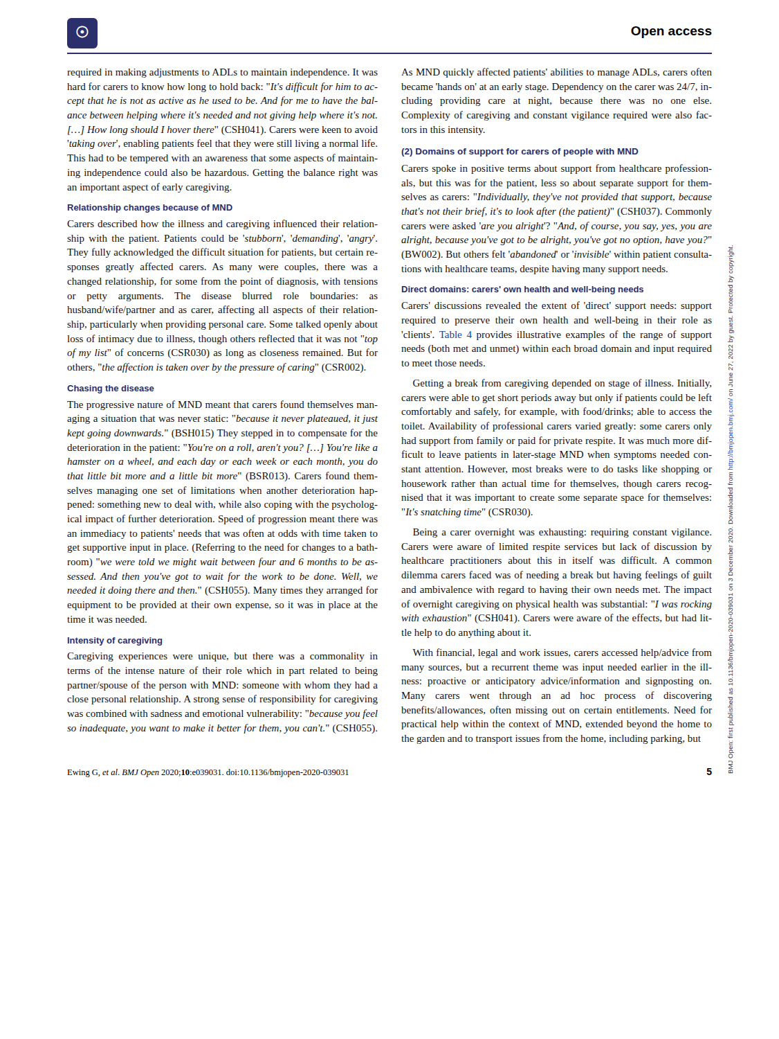BMJ Open: first published as 10.1136/bmjopen-2020-039031 on 3 December 2020. Downloaded from http://bmjopen.bmj.com/ on June 27, 2022 by guest. Protected by copyright.
☉
Open access
required in making adjustments to ADLs to maintain independence. It was hard for carers to know how long to hold back: "It's difficult for him to accept that he is not as active as he used to be. And for me to have the balance between helping where it's needed and not giving help where it's not. […] How long should I hover there" (CSH041). Carers were keen to avoid 'taking over', enabling patients feel that they were still living a normal life. This had to be tempered with an awareness that some aspects of maintaining independence could also be hazardous. Getting the balance right was an important aspect of early caregiving.
Relationship changes because of MND
Carers described how the illness and caregiving influenced their relationship with the patient. Patients could be 'stubborn', 'demanding', 'angry'. They fully acknowledged the difficult situation for patients, but certain responses greatly affected carers. As many were couples, there was a changed relationship, for some from the point of diagnosis, with tensions or petty arguments. The disease blurred role boundaries: as husband/wife/partner and as carer, affecting all aspects of their relationship, particularly when providing personal care. Some talked openly about loss of intimacy due to illness, though others reflected that it was not "top of my list" of concerns (CSR030) as long as closeness remained. But for others, "the affection is taken over by the pressure of caring" (CSR002).
Chasing the disease
The progressive nature of MND meant that carers found themselves managing a situation that was never static: "because it never plateaued, it just kept going downwards." (BSH015) They stepped in to compensate for the deterioration in the patient: "You're on a roll, aren't you? […] You're like a hamster on a wheel, and each day or each week or each month, you do that little bit more and a little bit more" (BSR013). Carers found themselves managing one set of limitations when another deterioration happened: something new to deal with, while also coping with the psychological impact of further deterioration. Speed of progression meant there was an immediacy to patients' needs that was often at odds with time taken to get supportive input in place. (Referring to the need for changes to a bathroom) "we were told we might wait between four and 6 months to be assessed. And then you've got to wait for the work to be done. Well, we needed it doing there and then." (CSH055). Many times they arranged for equipment to be provided at their own expense, so it was in place at the time it was needed.
Intensity of caregiving
Caregiving experiences were unique, but there was a commonality in terms of the intense nature of their role which in part related to being partner/spouse of the person with MND: someone with whom they had a close personal relationship. A strong sense of responsibility for caregiving was combined with sadness and emotional vulnerability: "because you feel so inadequate, you want to make it better for them, you can't." (CSH055). As MND quickly affected patients' abilities to manage ADLs, carers often became 'hands on' at an early stage. Dependency on the carer was 24/7, including providing care at night, because there was no one else. Complexity of caregiving and constant vigilance required were also factors in this intensity.
(2) Domains of support for carers of people with MND
Carers spoke in positive terms about support from healthcare professionals, but this was for the patient, less so about separate support for themselves as carers: "Individually, they've not provided that support, because that's not their brief, it's to look after (the patient)" (CSH037). Commonly carers were asked 'are you alright'? "And, of course, you say, yes, you are alright, because you've got to be alright, you've got no option, have you?" (BW002). But others felt 'abandoned' or 'invisible' within patient consultations with healthcare teams, despite having many support needs.
Direct domains: carers' own health and well-being needs
Carers' discussions revealed the extent of 'direct' support needs: support required to preserve their own health and well-being in their role as 'clients'. Table 4 provides illustrative examples of the range of support needs (both met and unmet) within each broad domain and input required to meet those needs.
Getting a break from caregiving depended on stage of illness. Initially, carers were able to get short periods away but only if patients could be left comfortably and safely, for example, with food/drinks; able to access the toilet. Availability of professional carers varied greatly: some carers only had support from family or paid for private respite. It was much more difficult to leave patients in later-stage MND when symptoms needed constant attention. However, most breaks were to do tasks like shopping or housework rather than actual time for themselves, though carers recognised that it was important to create some separate space for themselves: "It's snatching time" (CSR030).
Being a carer overnight was exhausting: requiring constant vigilance. Carers were aware of limited respite services but lack of discussion by healthcare practitioners about this in itself was difficult. A common dilemma carers faced was of needing a break but having feelings of guilt and ambivalence with regard to having their own needs met. The impact of overnight caregiving on physical health was substantial: "I was rocking with exhaustion" (CSH041). Carers were aware of the effects, but had little help to do anything about it.
With financial, legal and work issues, carers accessed help/advice from many sources, but a recurrent theme was input needed earlier in the illness: proactive or anticipatory advice/information and signposting on. Many carers went through an ad hoc process of discovering benefits/allowances, often missing out on certain entitlements. Need for practical help within the context of MND, extended beyond the home to the garden and to transport issues from the home, including parking, but
Ewing G, et al. BMJ Open 2020;10:e039031. doi:10.1136/bmjopen-2020-039031
5